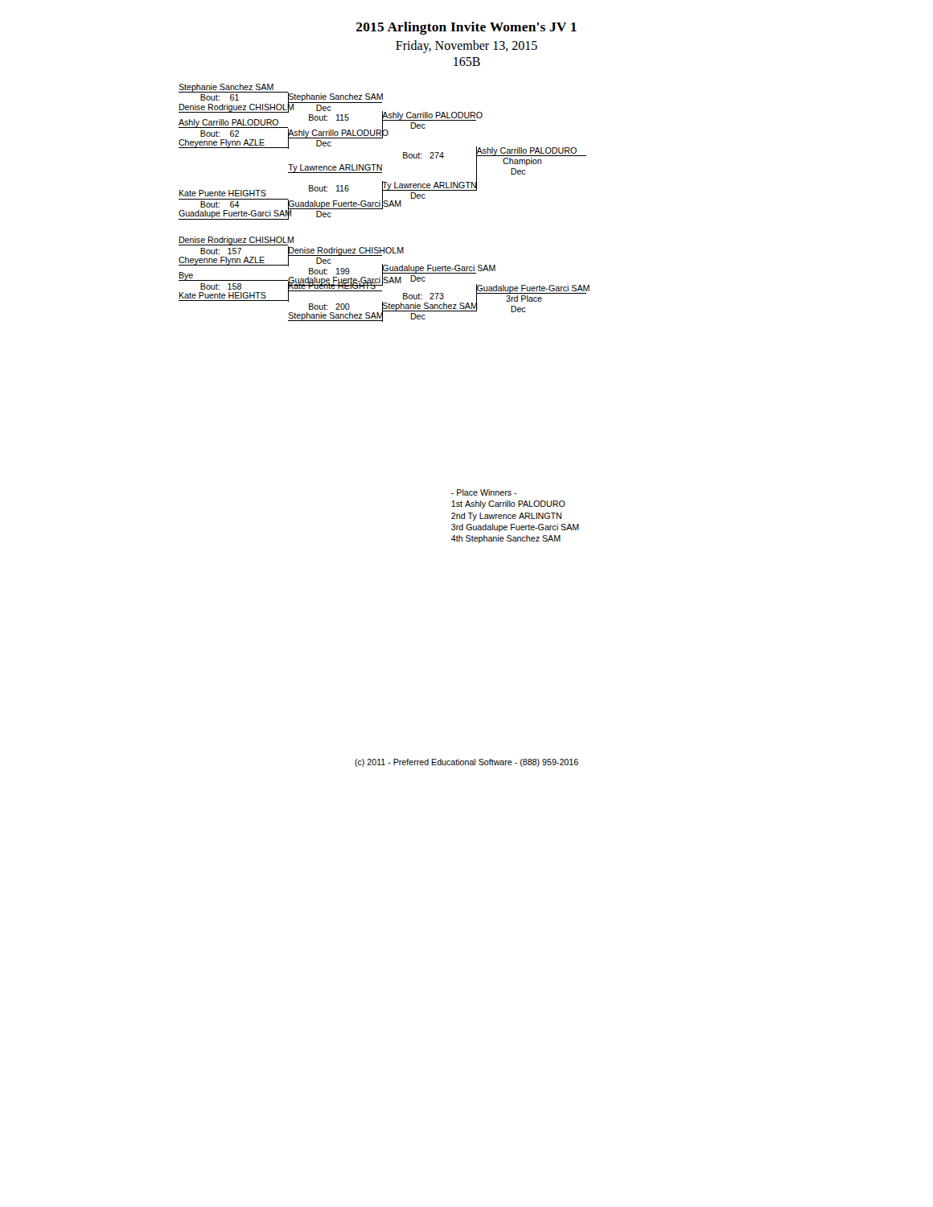2015 Arlington Invite Women's JV 1
Friday, November 13, 2015
165B
Stephanie Sanchez SAM
Bout: 61
Denise Rodriguez CHISHOLM
Ashly Carrillo PALODURO
Bout: 62
Cheyenne Flynn AZLE
Kate Puente HEIGHTS
Bout: 64
Guadalupe Fuerte-Garci SAM
Stephanie Sanchez SAM
Dec
Bout: 115
Ashly Carrillo PALODURO
Dec
Ty Lawrence ARLINGTN
Bout: 116
Guadalupe Fuerte-Garci SAM
Dec
Ashly Carrillo PALODURO
Dec
Bout: 274
Ty Lawrence ARLINGTN
Dec
Ashly Carrillo PALODURO
Champion
Dec
Denise Rodriguez CHISHOLM
Bout: 157
Cheyenne Flynn AZLE
Bye
Bout: 158
Kate Puente HEIGHTS
Denise Rodriguez CHISHOLM
Dec
Bout: 199
Guadalupe Fuerte-Garci SAM
Kate Puente HEIGHTS
Bout: 200
Stephanie Sanchez SAM
Guadalupe Fuerte-Garci SAM
Dec
Bout: 273
Stephanie Sanchez SAM
Dec
Guadalupe Fuerte-Garci SAM
3rd Place
Dec
- Place Winners -
1st Ashly Carrillo PALODURO
2nd Ty Lawrence ARLINGTN
3rd Guadalupe Fuerte-Garci SAM
4th Stephanie Sanchez SAM
(c) 2011 - Preferred Educational Software - (888) 959-2016